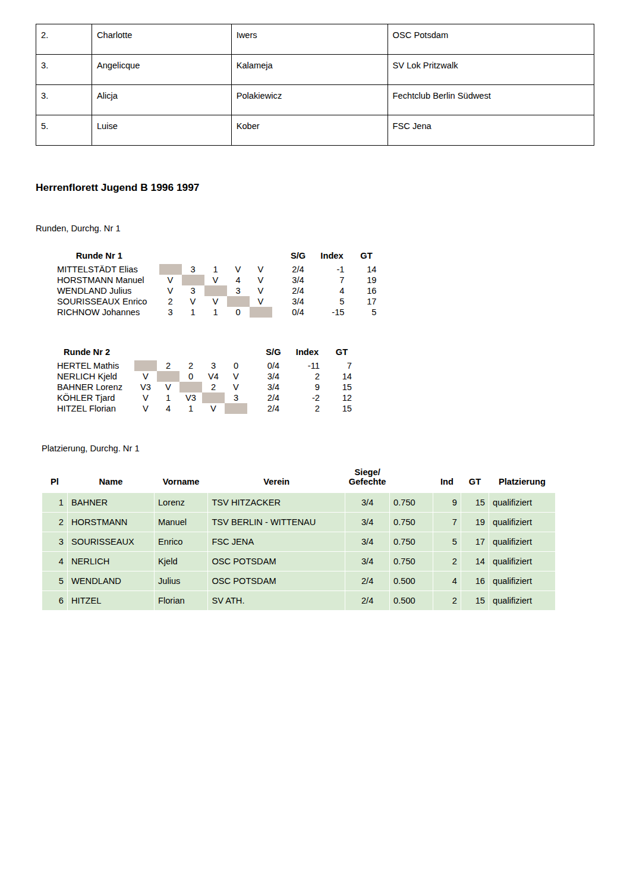| 2. | Charlotte | Iwers | OSC Potsdam |
| 3. | Angelicque | Kalameja | SV Lok Pritzwalk |
| 3. | Alicja | Polakiewicz | Fechtclub Berlin Südwest |
| 5. | Luise | Kober | FSC Jena |
Herrenflorett Jugend B 1996 1997
Runden, Durchg. Nr 1
| Runde Nr 1 | | | | | | S/G | Index | GT |
| --- | --- | --- | --- | --- | --- | --- | --- | --- |
| MITTELSTÄDT Elias | | 3 | 1 | V | V | 2/4 | -1 | 14 |
| HORSTMANN Manuel | V | | V | 4 | V | 3/4 | 7 | 19 |
| WENDLAND Julius | V | 3 | | 3 | V | 2/4 | 4 | 16 |
| SOURISSEAUX Enrico | 2 | V | V | | V | 3/4 | 5 | 17 |
| RICHNOW Johannes | 3 | 1 | 1 | 0 | | 0/4 | -15 | 5 |
| Runde Nr 2 | | | | | | S/G | Index | GT |
| --- | --- | --- | --- | --- | --- | --- | --- | --- |
| HERTEL Mathis | | 2 | 2 | 3 | 0 | 0/4 | -11 | 7 |
| NERLICH Kjeld | V | | 0 | V4 | V | 3/4 | 2 | 14 |
| BAHNER Lorenz | V3 | V | | 2 | V | 3/4 | 9 | 15 |
| KÖHLER Tjard | V | 1 | V3 | | 3 | 2/4 | -2 | 12 |
| HITZEL Florian | V | 4 | 1 | V | | 2/4 | 2 | 15 |
Platzierung, Durchg. Nr 1
| Pl | Name | Vorname | Verein | Siege/ Gefechte | | Ind | GT | Platzierung |
| --- | --- | --- | --- | --- | --- | --- | --- | --- |
| 1 | BAHNER | Lorenz | TSV HITZACKER | 3/4 | 0.750 | 9 | 15 | qualifiziert |
| 2 | HORSTMANN | Manuel | TSV BERLIN - WITTENAU | 3/4 | 0.750 | 7 | 19 | qualifiziert |
| 3 | SOURISSEAUX | Enrico | FSC JENA | 3/4 | 0.750 | 5 | 17 | qualifiziert |
| 4 | NERLICH | Kjeld | OSC POTSDAM | 3/4 | 0.750 | 2 | 14 | qualifiziert |
| 5 | WENDLAND | Julius | OSC POTSDAM | 2/4 | 0.500 | 4 | 16 | qualifiziert |
| 6 | HITZEL | Florian | SV ATH. | 2/4 | 0.500 | 2 | 15 | qualifiziert |